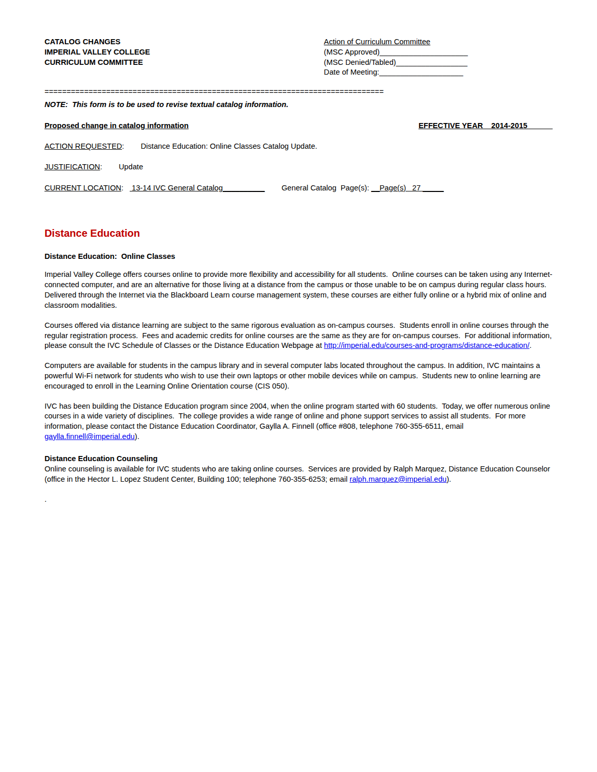| CATALOG CHANGES IMPERIAL VALLEY COLLEGE CURRICULUM COMMITTEE | Action of Curriculum Committee (MSC Approved)_____________________ (MSC Denied/Tabled)_________________ Date of Meeting:____________________ |
=============================================================================
NOTE: This form is to be used to revise textual catalog information.
Proposed change in catalog information EFFECTIVE YEAR__2014-2015______
ACTION REQUESTED: Distance Education: Online Classes Catalog Update.
JUSTIFICATION: Update
CURRENT LOCATION: 13-14 IVC General Catalog__________ General Catalog Page(s): __Page(s) 27 _____
Distance Education
Distance Education: Online Classes
Imperial Valley College offers courses online to provide more flexibility and accessibility for all students. Online courses can be taken using any Internet-connected computer, and are an alternative for those living at a distance from the campus or those unable to be on campus during regular class hours. Delivered through the Internet via the Blackboard Learn course management system, these courses are either fully online or a hybrid mix of online and classroom modalities.
Courses offered via distance learning are subject to the same rigorous evaluation as on-campus courses. Students enroll in online courses through the regular registration process. Fees and academic credits for online courses are the same as they are for on-campus courses. For additional information, please consult the IVC Schedule of Classes or the Distance Education Webpage at http://imperial.edu/courses-and-programs/distance-education/.
Computers are available for students in the campus library and in several computer labs located throughout the campus. In addition, IVC maintains a powerful Wi-Fi network for students who wish to use their own laptops or other mobile devices while on campus. Students new to online learning are encouraged to enroll in the Learning Online Orientation course (CIS 050).
IVC has been building the Distance Education program since 2004, when the online program started with 60 students. Today, we offer numerous online courses in a wide variety of disciplines. The college provides a wide range of online and phone support services to assist all students. For more information, please contact the Distance Education Coordinator, Gaylla A. Finnell (office #808, telephone 760-355-6511, email gaylla.finnell@imperial.edu).
Distance Education Counseling
Online counseling is available for IVC students who are taking online courses. Services are provided by Ralph Marquez, Distance Education Counselor (office in the Hector L. Lopez Student Center, Building 100; telephone 760-355-6253; email ralph.marquez@imperial.edu).
.